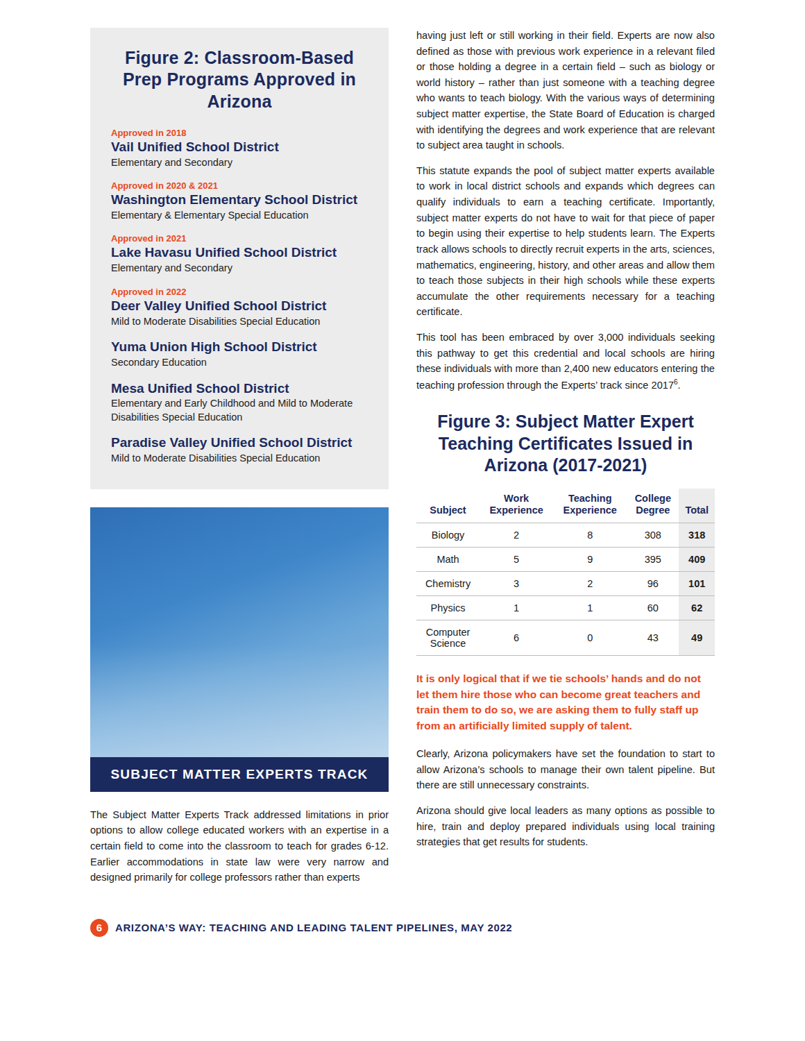Figure 2: Classroom-Based Prep Programs Approved in Arizona
Approved in 2018
Vail Unified School District
Elementary and Secondary
Approved in 2020 & 2021
Washington Elementary School District
Elementary & Elementary Special Education
Approved in 2021
Lake Havasu Unified School District
Elementary and Secondary
Approved in 2022
Deer Valley Unified School District
Mild to Moderate Disabilities Special Education
Yuma Union High School District
Secondary Education
Mesa Unified School District
Elementary and Early Childhood and Mild to Moderate Disabilities Special Education
Paradise Valley Unified School District
Mild to Moderate Disabilities Special Education
Subject Matter Experts Track
The Subject Matter Experts Track addressed limitations in prior options to allow college educated workers with an expertise in a certain field to come into the classroom to teach for grades 6-12. Earlier accommodations in state law were very narrow and designed primarily for college professors rather than experts
having just left or still working in their field. Experts are now also defined as those with previous work experience in a relevant filed or those holding a degree in a certain field – such as biology or world history – rather than just someone with a teaching degree who wants to teach biology. With the various ways of determining subject matter expertise, the State Board of Education is charged with identifying the degrees and work experience that are relevant to subject area taught in schools.
This statute expands the pool of subject matter experts available to work in local district schools and expands which degrees can qualify individuals to earn a teaching certificate. Importantly, subject matter experts do not have to wait for that piece of paper to begin using their expertise to help students learn. The Experts track allows schools to directly recruit experts in the arts, sciences, mathematics, engineering, history, and other areas and allow them to teach those subjects in their high schools while these experts accumulate the other requirements necessary for a teaching certificate.
This tool has been embraced by over 3,000 individuals seeking this pathway to get this credential and local schools are hiring these individuals with more than 2,400 new educators entering the teaching profession through the Experts’ track since 20176.
Figure 3: Subject Matter Expert Teaching Certificates Issued in Arizona (2017-2021)
| Subject | Work Experience | Teaching Experience | College Degree | Total |
| --- | --- | --- | --- | --- |
| Biology | 2 | 8 | 308 | 318 |
| Math | 5 | 9 | 395 | 409 |
| Chemistry | 3 | 2 | 96 | 101 |
| Physics | 1 | 1 | 60 | 62 |
| Computer Science | 6 | 0 | 43 | 49 |
It is only logical that if we tie schools’ hands and do not let them hire those who can become great teachers and train them to do so, we are asking them to fully staff up from an artificially limited supply of talent.
Clearly, Arizona policymakers have set the foundation to start to allow Arizona’s schools to manage their own talent pipeline. But there are still unnecessary constraints.
Arizona should give local leaders as many options as possible to hire, train and deploy prepared individuals using local training strategies that get results for students.
6
Arizona’s Way: Teaching and Leading Talent Pipelines, May 2022